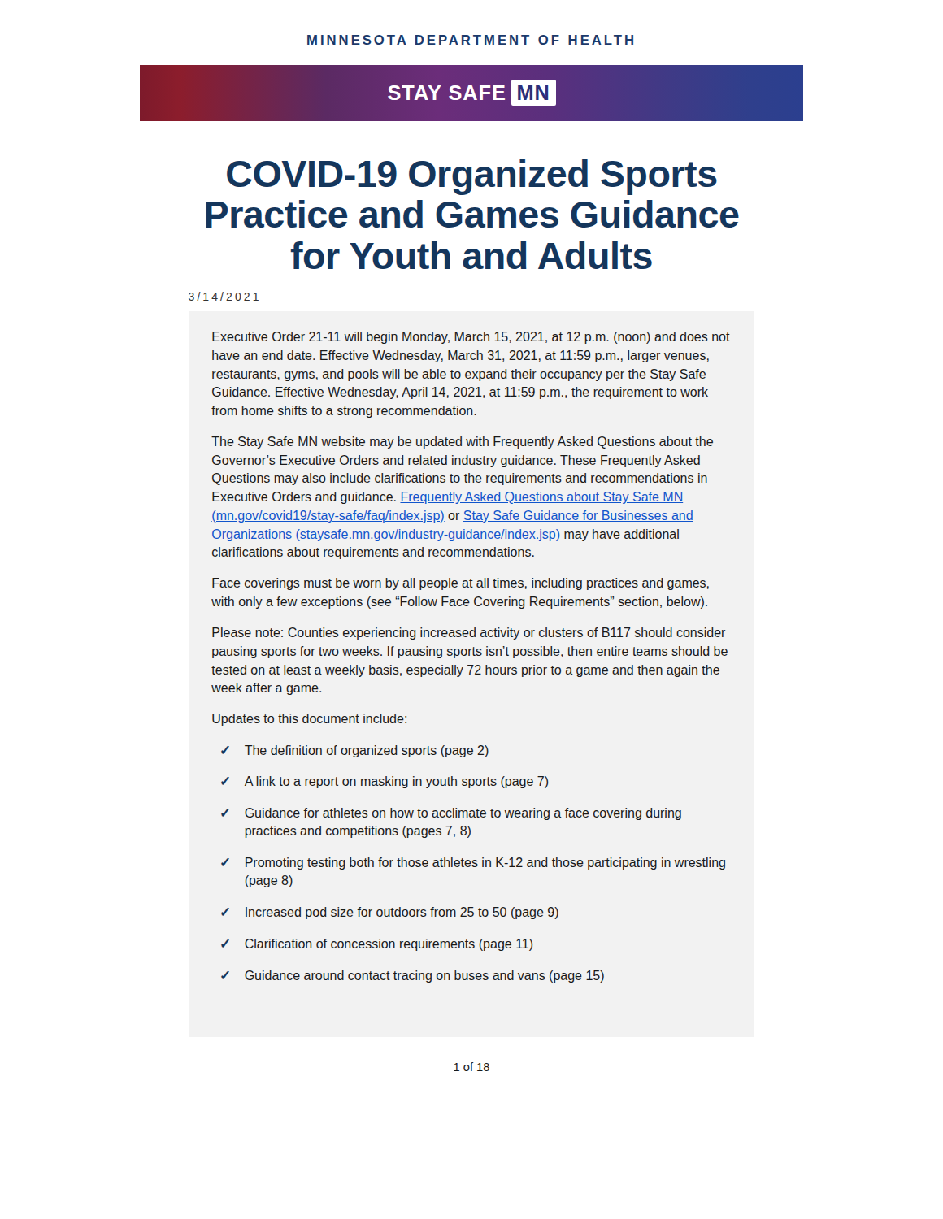Minnesota Department of Health
STAY SAFEMN
COVID-19 Organized Sports Practice and Games Guidance for Youth and Adults
3/14/2021
Executive Order 21-11 will begin Monday, March 15, 2021, at 12 p.m. (noon) and does not have an end date. Effective Wednesday, March 31, 2021, at 11:59 p.m., larger venues, restaurants, gyms, and pools will be able to expand their occupancy per the Stay Safe Guidance. Effective Wednesday, April 14, 2021, at 11:59 p.m., the requirement to work from home shifts to a strong recommendation.
The Stay Safe MN website may be updated with Frequently Asked Questions about the Governor’s Executive Orders and related industry guidance. These Frequently Asked Questions may also include clarifications to the requirements and recommendations in Executive Orders and guidance. Frequently Asked Questions about Stay Safe MN (mn.gov/covid19/stay-safe/faq/index.jsp) or Stay Safe Guidance for Businesses and Organizations (staysafe.mn.gov/industry-guidance/index.jsp) may have additional clarifications about requirements and recommendations.
Face coverings must be worn by all people at all times, including practices and games, with only a few exceptions (see “Follow Face Covering Requirements” section, below).
Please note: Counties experiencing increased activity or clusters of B117 should consider pausing sports for two weeks. If pausing sports isn’t possible, then entire teams should be tested on at least a weekly basis, especially 72 hours prior to a game and then again the week after a game.
Updates to this document include:
The definition of organized sports (page 2)
A link to a report on masking in youth sports (page 7)
Guidance for athletes on how to acclimate to wearing a face covering during practices and competitions (pages 7, 8)
Promoting testing both for those athletes in K-12 and those participating in wrestling (page 8)
Increased pod size for outdoors from 25 to 50 (page 9)
Clarification of concession requirements (page 11)
Guidance around contact tracing on buses and vans (page 15)
1 of 18